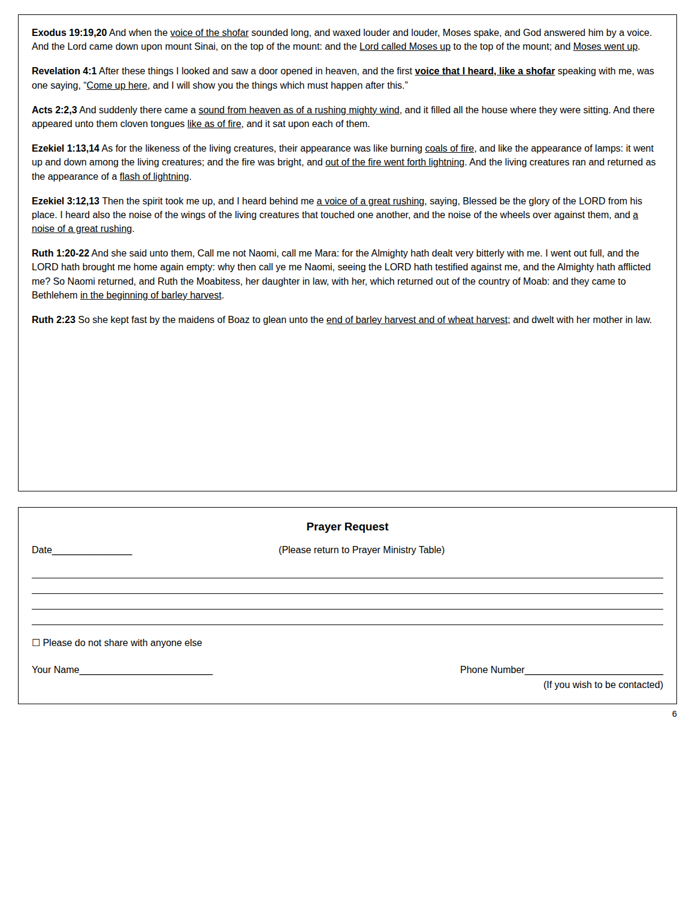Exodus 19:19,20 And when the voice of the shofar sounded long, and waxed louder and louder, Moses spake, and God answered him by a voice. And the Lord came down upon mount Sinai, on the top of the mount: and the Lord called Moses up to the top of the mount; and Moses went up.
Revelation 4:1 After these things I looked and saw a door opened in heaven, and the first voice that I heard, like a shofar speaking with me, was one saying, “Come up here, and I will show you the things which must happen after this.”
Acts 2:2,3 And suddenly there came a sound from heaven as of a rushing mighty wind, and it filled all the house where they were sitting. And there appeared unto them cloven tongues like as of fire, and it sat upon each of them.
Ezekiel 1:13,14 As for the likeness of the living creatures, their appearance was like burning coals of fire, and like the appearance of lamps: it went up and down among the living creatures; and the fire was bright, and out of the fire went forth lightning. And the living creatures ran and returned as the appearance of a flash of lightning.
Ezekiel 3:12,13 Then the spirit took me up, and I heard behind me a voice of a great rushing, saying, Blessed be the glory of the LORD from his place. I heard also the noise of the wings of the living creatures that touched one another, and the noise of the wheels over against them, and a noise of a great rushing.
Ruth 1:20-22 And she said unto them, Call me not Naomi, call me Mara: for the Almighty hath dealt very bitterly with me. I went out full, and the LORD hath brought me home again empty: why then call ye me Naomi, seeing the LORD hath testified against me, and the Almighty hath afflicted me? So Naomi returned, and Ruth the Moabitess, her daughter in law, with her, which returned out of the country of Moab: and they came to Bethlehem in the beginning of barley harvest.
Ruth 2:23 So she kept fast by the maidens of Boaz to glean unto the end of barley harvest and of wheat harvest; and dwelt with her mother in law.
Prayer Request
Date_______________ (Please return to Prayer Ministry Table)
☐ Please do not share with anyone else
Your Name_________________________ Phone Number__________________________
(If you wish to be contacted)
6